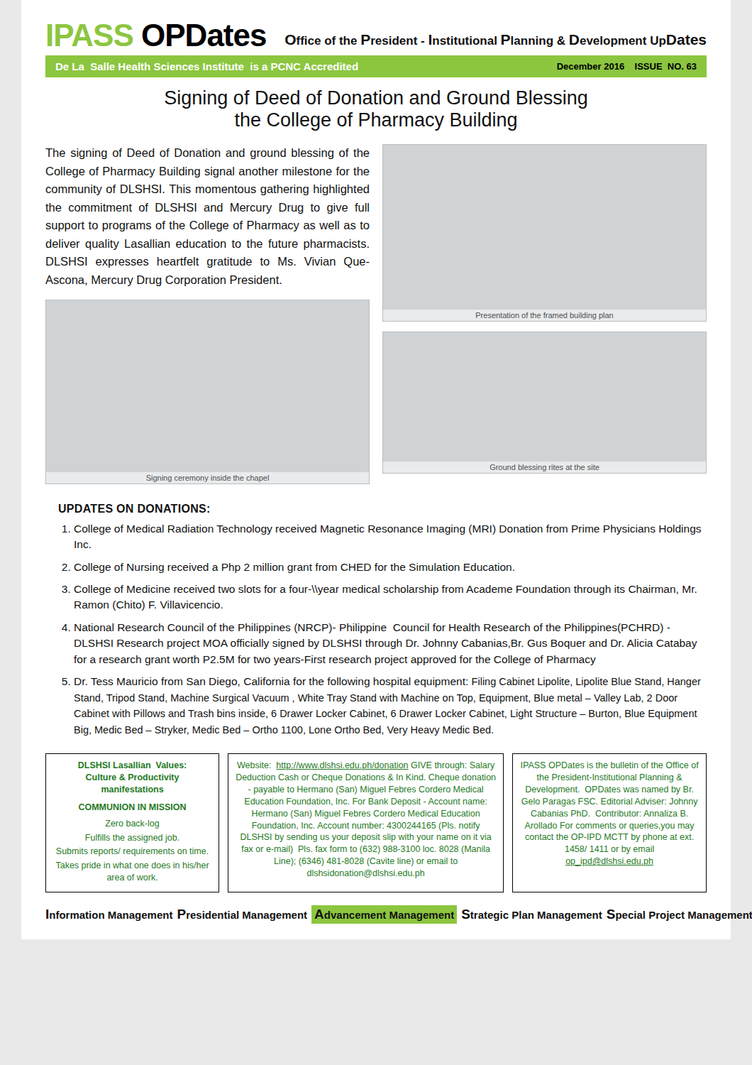IP ASS OPDates
Office of the President - Institutional Planning & Development UpDates
De La Salle Health Sciences Institute is a PCNC Accredited
December 2016 ISSUE NO. 63
Signing of Deed of Donation and Ground Blessing
the College of Pharmacy Building
The signing of Deed of Donation and ground blessing of the College of Pharmacy Building signal another milestone for the community of DLSHSI. This momentous gathering highlighted the commitment of DLSHSI and Mercury Drug to give full support to programs of the College of Pharmacy as well as to deliver quality Lasallian education to the future pharmacists. DLSHSI expresses heartfelt gratitude to Ms. Vivian Que-Ascona, Mercury Drug Corporation President.
UPDATES ON DONATIONS:
College of Medical Radiation Technology received Magnetic Resonance Imaging (MRI) Donation from Prime Physicians Holdings Inc.
College of Nursing received a Php 2 million grant from CHED for the Simulation Education.
College of Medicine received two slots for a four-\\year medical scholarship from Academe Foundation through its Chairman, Mr. Ramon (Chito) F. Villavicencio.
National Research Council of the Philippines (NRCP)- Philippine Council for Health Research of the Philippines(PCHRD) -DLSHSI Research project MOA officially signed by DLSHSI through Dr. Johnny Cabanias,Br. Gus Boquer and Dr. Alicia Catabay for a research grant worth P2.5M for two years-First research project approved for the College of Pharmacy
Dr. Tess Mauricio from San Diego, California for the following hospital equipment: Filing Cabinet Lipolite, Lipolite Blue Stand, Hanger Stand, Tripod Stand, Machine Surgical Vacuum , White Tray Stand with Machine on Top, Equipment, Blue metal – Valley Lab, 2 Door Cabinet with Pillows and Trash bins inside, 6 Drawer Locker Cabinet, 6 Drawer Locker Cabinet, Light Structure – Burton, Blue Equipment Big, Medic Bed – Stryker, Medic Bed – Ortho 1100, Lone Ortho Bed, Very Heavy Medic Bed.
DLSHSI Lasallian Values:
Culture & Productivity manifestations
COMMUNION IN MISSION
Zero back-log
Fulfills the assigned job.
Submits reports/ requirements on time.
Takes pride in what one does in his/her area of work.
Website: http://www.dlshsi.edu.ph/donation GIVE through: Salary Deduction Cash or Cheque Donations & In Kind. Cheque donation - payable to Hermano (San) Miguel Febres Cordero Medical Education Foundation, Inc. For Bank Deposit - Account name: Hermano (San) Miguel Febres Cordero Medical Education Foundation, Inc. Account number: 4300244165 (Pls. notify DLSHSI by sending us your deposit slip with your name on it via fax or e-mail) Pls. fax form to (632) 988-3100 loc. 8028 (Manila Line); (6346) 481-8028 (Cavite line) or email to dlshsidonation@dlshsi.edu.ph
IPASS OPDates is the bulletin of the Office of the President-Institutional Planning & Development. OPDates was named by Br. Gelo Paragas FSC. Editorial Adviser: Johnny Cabanias PhD. Contributor: Annaliza B. Arollado For comments or queries,you may contact the OP-IPD MCTT by phone at ext. 1458/ 1411 or by email op_ipd@dlshsi.edu.ph
Information Management Presidential Management Advancement Management Strategic Plan Management Special Project Management